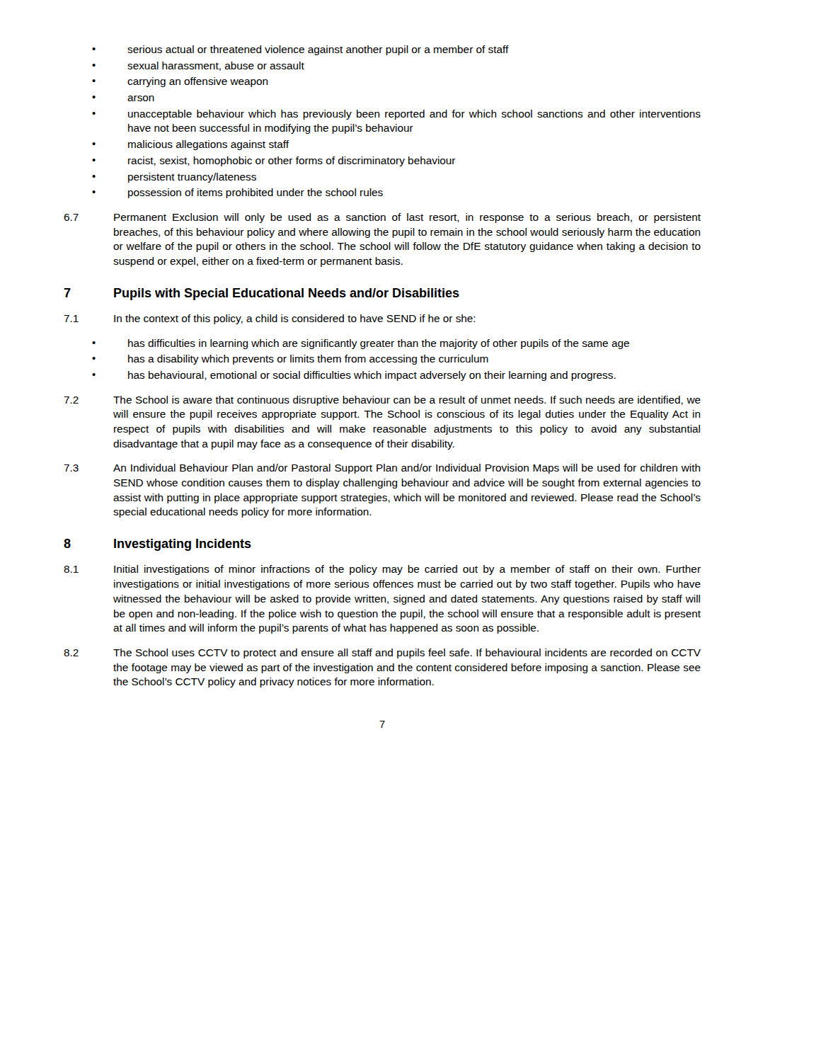serious actual or threatened violence against another pupil or a member of staff
sexual harassment, abuse or assault
carrying an offensive weapon
arson
unacceptable behaviour which has previously been reported and for which school sanctions and other interventions have not been successful in modifying the pupil’s behaviour
malicious allegations against staff
racist, sexist, homophobic or other forms of discriminatory behaviour
persistent truancy/lateness
possession of items prohibited under the school rules
6.7
Permanent Exclusion will only be used as a sanction of last resort, in response to a serious breach, or persistent breaches, of this behaviour policy and where allowing the pupil to remain in the school would seriously harm the education or welfare of the pupil or others in the school. The school will follow the DfE statutory guidance when taking a decision to suspend or expel, either on a fixed-term or permanent basis.
7 Pupils with Special Educational Needs and/or Disabilities
7.1
In the context of this policy, a child is considered to have SEND if he or she:
has difficulties in learning which are significantly greater than the majority of other pupils of the same age
has a disability which prevents or limits them from accessing the curriculum
has behavioural, emotional or social difficulties which impact adversely on their learning and progress.
7.2
The School is aware that continuous disruptive behaviour can be a result of unmet needs. If such needs are identified, we will ensure the pupil receives appropriate support. The School is conscious of its legal duties under the Equality Act in respect of pupils with disabilities and will make reasonable adjustments to this policy to avoid any substantial disadvantage that a pupil may face as a consequence of their disability.
7.3
An Individual Behaviour Plan and/or Pastoral Support Plan and/or Individual Provision Maps will be used for children with SEND whose condition causes them to display challenging behaviour and advice will be sought from external agencies to assist with putting in place appropriate support strategies, which will be monitored and reviewed. Please read the School’s special educational needs policy for more information.
8 Investigating Incidents
8.1
Initial investigations of minor infractions of the policy may be carried out by a member of staff on their own. Further investigations or initial investigations of more serious offences must be carried out by two staff together. Pupils who have witnessed the behaviour will be asked to provide written, signed and dated statements. Any questions raised by staff will be open and non-leading. If the police wish to question the pupil, the school will ensure that a responsible adult is present at all times and will inform the pupil’s parents of what has happened as soon as possible.
8.2
The School uses CCTV to protect and ensure all staff and pupils feel safe. If behavioural incidents are recorded on CCTV the footage may be viewed as part of the investigation and the content considered before imposing a sanction. Please see the School’s CCTV policy and privacy notices for more information.
7